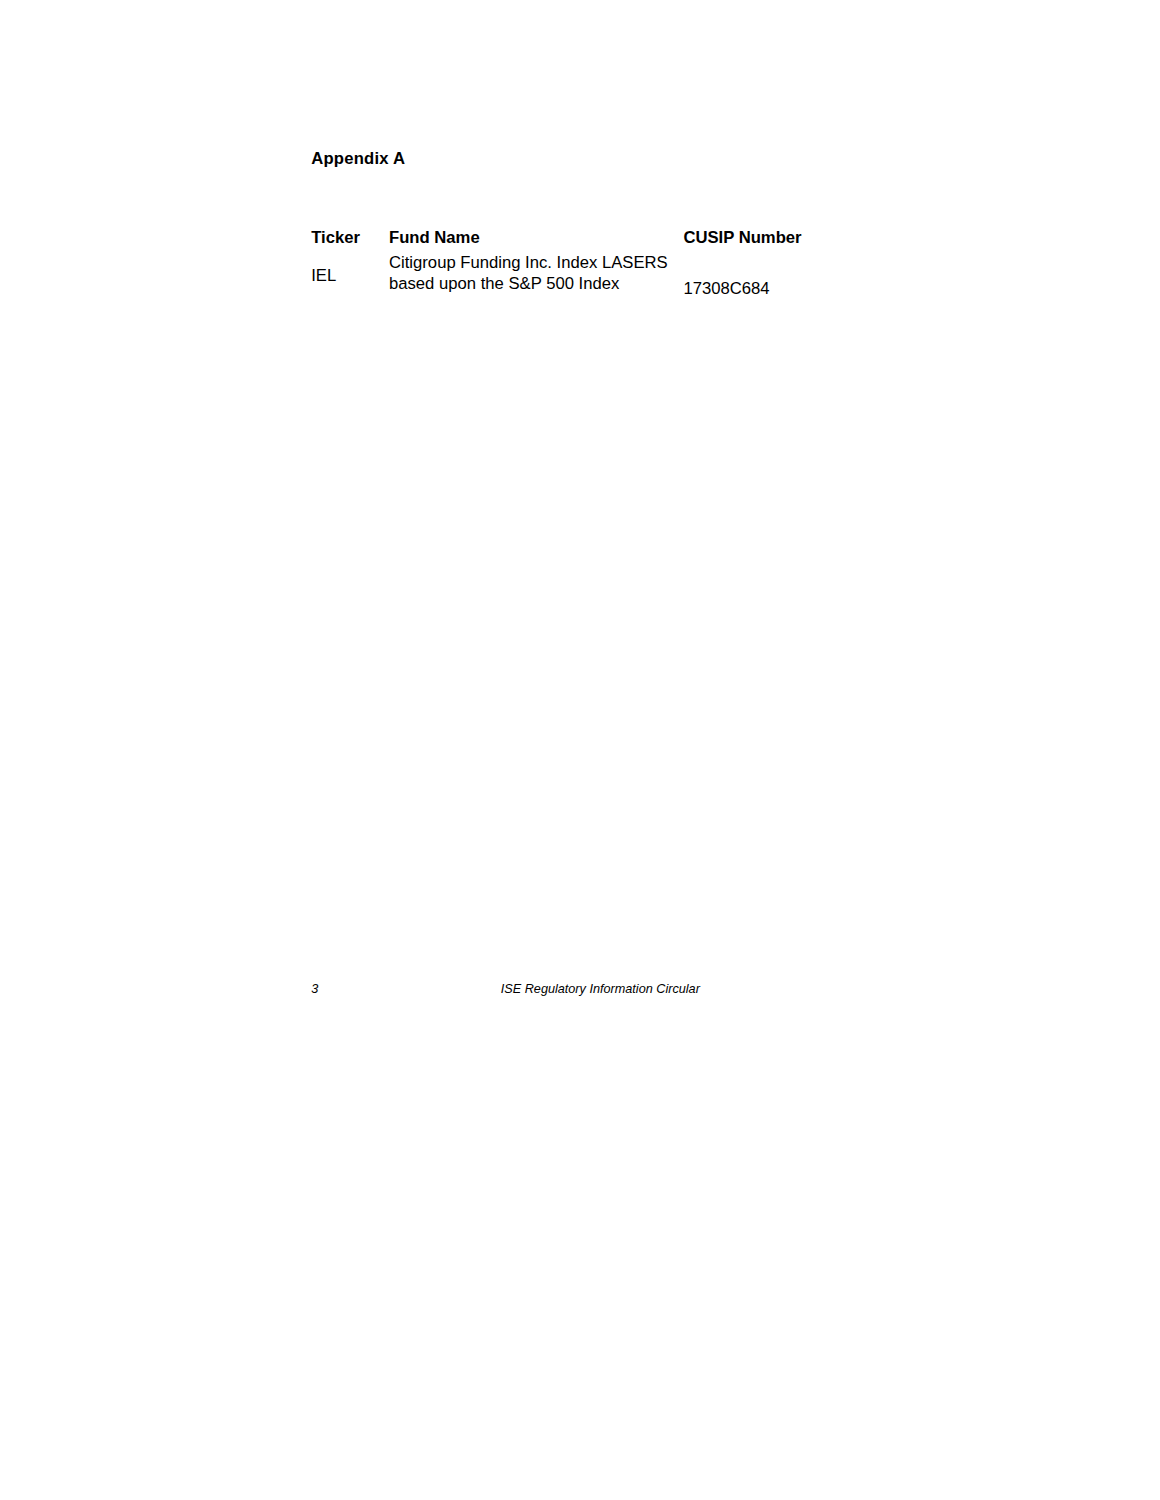Appendix A
| Ticker | Fund Name | CUSIP Number |
| --- | --- | --- |
| IEL | Citigroup Funding Inc. Index LASERS based upon the S&P 500 Index | 17308C684 |
3
ISE Regulatory Information Circular